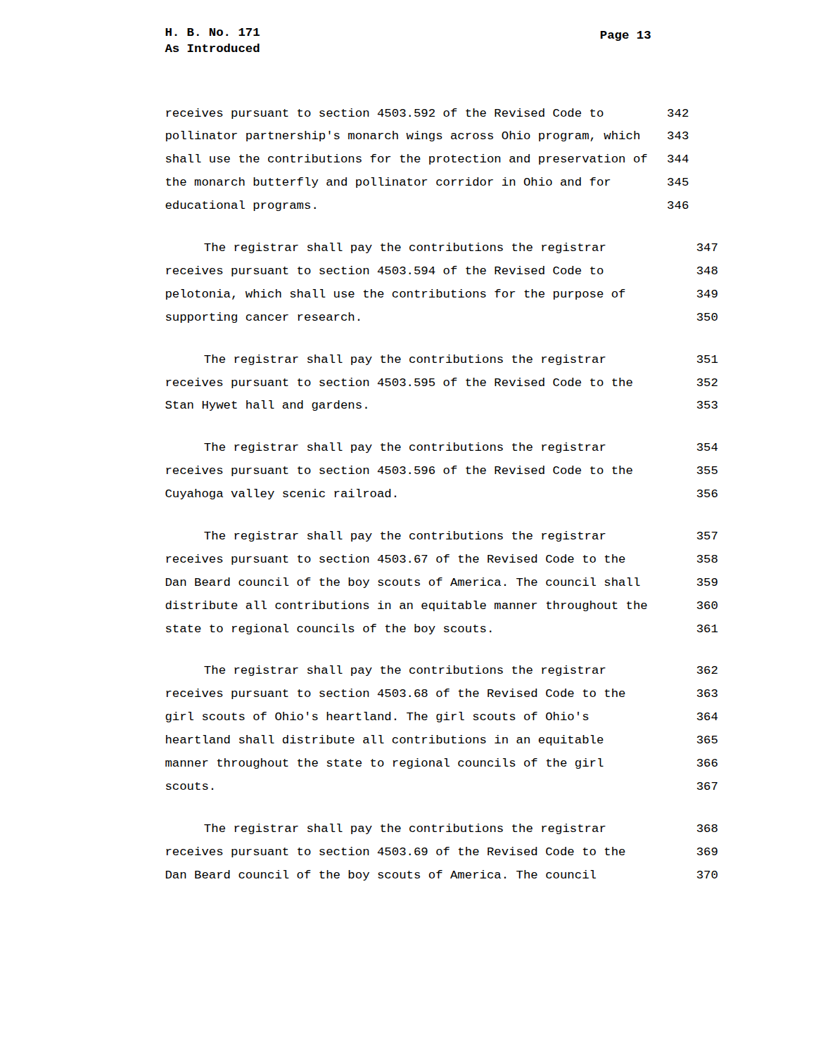H. B. No. 171
As Introduced
Page 13
receives pursuant to section 4503.592 of the Revised Code to pollinator partnership's monarch wings across Ohio program, which shall use the contributions for the protection and preservation of the monarch butterfly and pollinator corridor in Ohio and for educational programs.342343344345346
The registrar shall pay the contributions the registrar receives pursuant to section 4503.594 of the Revised Code to pelotonia, which shall use the contributions for the purpose of supporting cancer research.347348349350
The registrar shall pay the contributions the registrar receives pursuant to section 4503.595 of the Revised Code to the Stan Hywet hall and gardens.351352353
The registrar shall pay the contributions the registrar receives pursuant to section 4503.596 of the Revised Code to the Cuyahoga valley scenic railroad.354355356
The registrar shall pay the contributions the registrar receives pursuant to section 4503.67 of the Revised Code to the Dan Beard council of the boy scouts of America. The council shall distribute all contributions in an equitable manner throughout the state to regional councils of the boy scouts.357358359360361
The registrar shall pay the contributions the registrar receives pursuant to section 4503.68 of the Revised Code to the girl scouts of Ohio's heartland. The girl scouts of Ohio's heartland shall distribute all contributions in an equitable manner throughout the state to regional councils of the girl scouts.362363364365366367
The registrar shall pay the contributions the registrar receives pursuant to section 4503.69 of the Revised Code to the Dan Beard council of the boy scouts of America. The council368369370